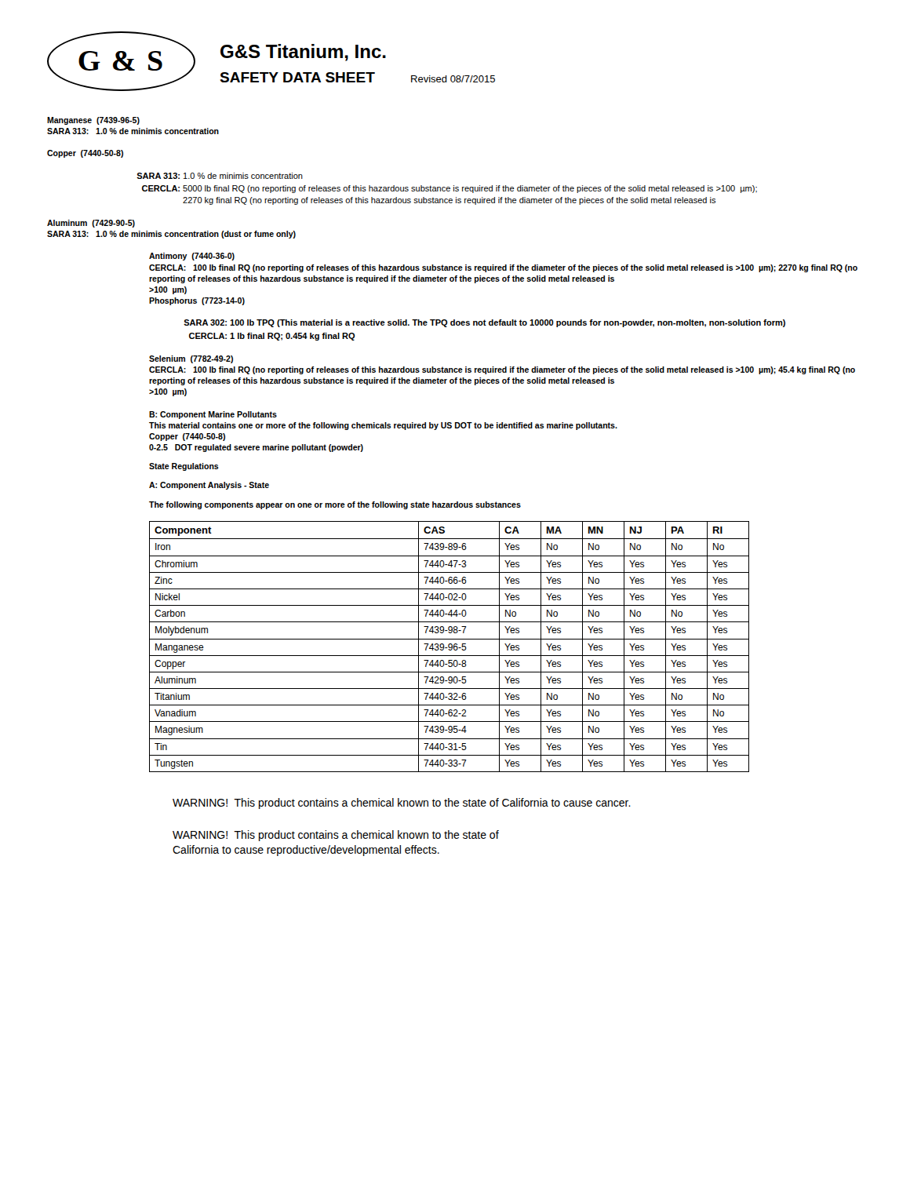G & S
G&S Titanium, Inc.
SAFETY DATA SHEET Revised 08/7/2015
Manganese (7439-96-5)
SARA 313: 1.0 % de minimis concentration
Copper (7440-50-8)
SARA 313: 1.0 % de minimis concentration
CERCLA: 5000 lb final RQ (no reporting of releases of this hazardous substance is required if the diameter of the pieces of the solid metal released is >100 µm); 2270 kg final RQ (no reporting of releases of this hazardous substance is required if the diameter of the pieces of the solid metal released is
Aluminum (7429-90-5)
SARA 313: 1.0 % de minimis concentration (dust or fume only)
Antimony (7440-36-0)
CERCLA: 100 lb final RQ (no reporting of releases of this hazardous substance is required if the diameter of the pieces of the solid metal released is >100 µm); 2270 kg final RQ (no reporting of releases of this hazardous substance is required if the diameter of the pieces of the solid metal released is
>100 µm)
Phosphorus (7723-14-0)
SARA 302: 100 lb TPQ (This material is a reactive solid. The TPQ does not default to 10000 pounds for non-powder, non-molten, non-solution form)
CERCLA: 1 lb final RQ; 0.454 kg final RQ
Selenium (7782-49-2)
CERCLA: 100 lb final RQ (no reporting of releases of this hazardous substance is required if the diameter of the pieces of the solid metal released is >100 µm); 45.4 kg final RQ (no reporting of releases of this hazardous substance is required if the diameter of the pieces of the solid metal released is
>100 µm)
B: Component Marine Pollutants
This material contains one or more of the following chemicals required by US DOT to be identified as marine pollutants.
Copper (7440-50-8)
0-2.5 DOT regulated severe marine pollutant (powder)
State Regulations
A: Component Analysis - State
The following components appear on one or more of the following state hazardous substances
| Component | CAS | CA | MA | MN | NJ | PA | RI |
| --- | --- | --- | --- | --- | --- | --- | --- |
| Iron | 7439-89-6 | Yes | No | No | No | No | No |
| Chromium | 7440-47-3 | Yes | Yes | Yes | Yes | Yes | Yes |
| Zinc | 7440-66-6 | Yes | Yes | No | Yes | Yes | Yes |
| Nickel | 7440-02-0 | Yes | Yes | Yes | Yes | Yes | Yes |
| Carbon | 7440-44-0 | No | No | No | No | No | Yes |
| Molybdenum | 7439-98-7 | Yes | Yes | Yes | Yes | Yes | Yes |
| Manganese | 7439-96-5 | Yes | Yes | Yes | Yes | Yes | Yes |
| Copper | 7440-50-8 | Yes | Yes | Yes | Yes | Yes | Yes |
| Aluminum | 7429-90-5 | Yes | Yes | Yes | Yes | Yes | Yes |
| Titanium | 7440-32-6 | Yes | No | No | Yes | No | No |
| Vanadium | 7440-62-2 | Yes | Yes | No | Yes | Yes | No |
| Magnesium | 7439-95-4 | Yes | Yes | No | Yes | Yes | Yes |
| Tin | 7440-31-5 | Yes | Yes | Yes | Yes | Yes | Yes |
| Tungsten | 7440-33-7 | Yes | Yes | Yes | Yes | Yes | Yes |
WARNING! This product contains a chemical known to the state of California to cause cancer.
WARNING! This product contains a chemical known to the state of
California to cause reproductive/developmental effects.